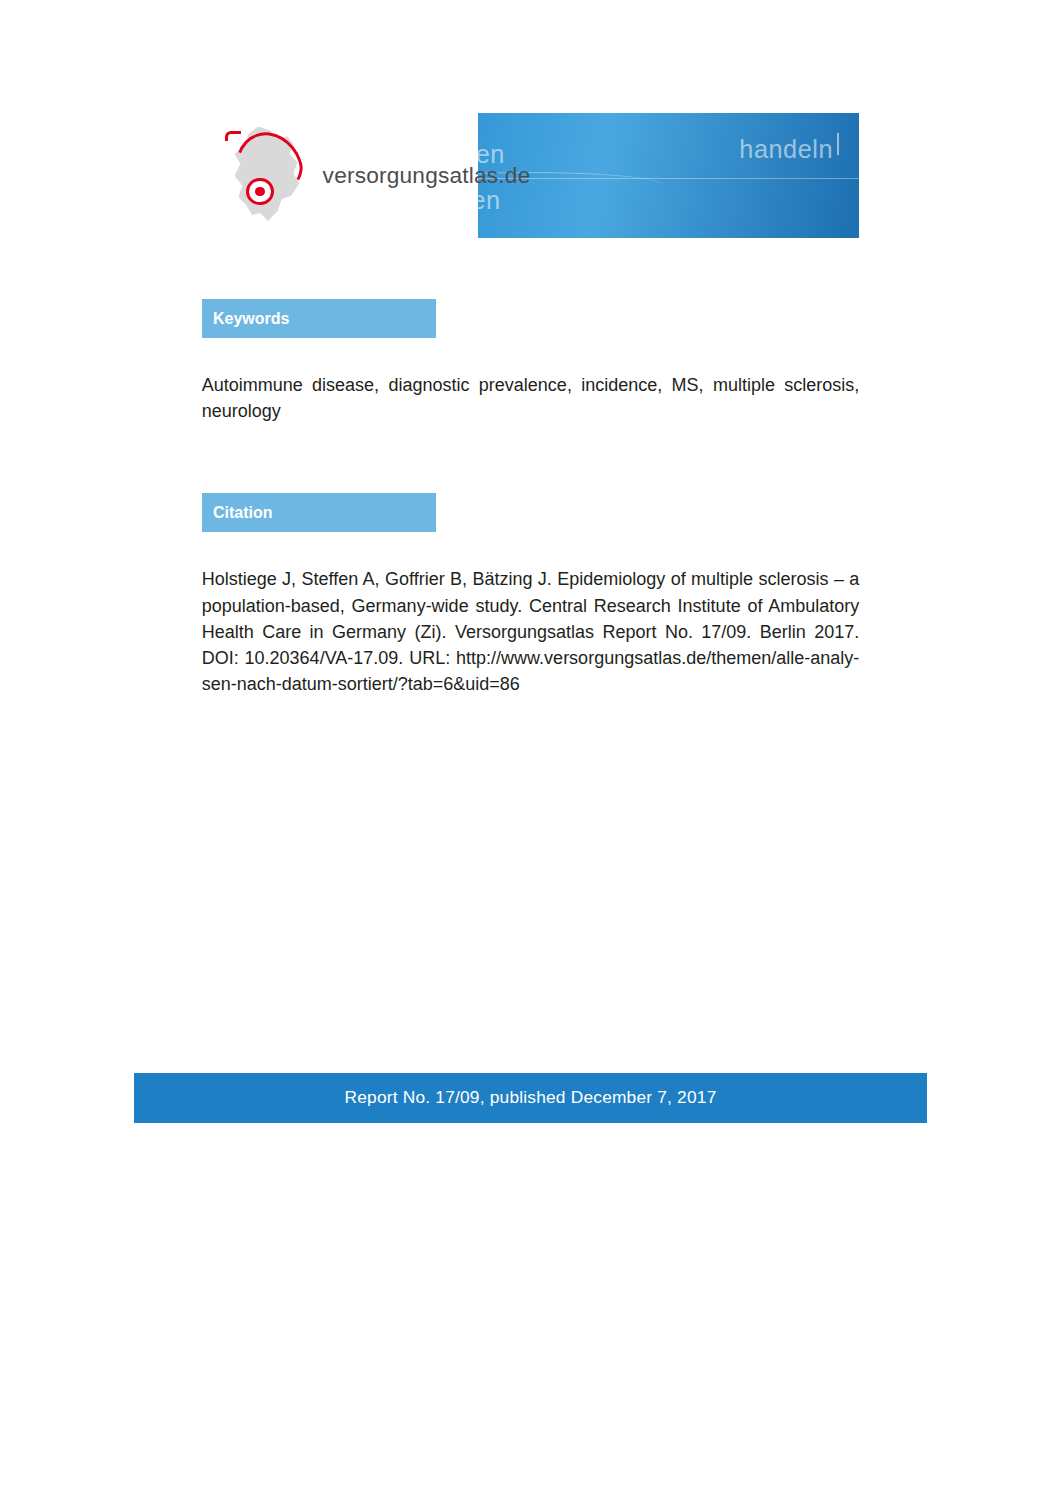informieren diskutieren handeln
versorgungsatlas.de
Keywords
Autoimmune disease, diagnostic prevalence, incidence, MS, multiple sclerosis, neurology
Citation
Holstiege J, Steffen A, Goffrier B, Bätzing J. Epidemiology of multiple sclerosis – a population-based, Germany-wide study. Central Research Institute of Ambulatory Health Care in Germany (Zi). Versorgungsatlas Report No. 17/09. Berlin 2017. DOI: 10.20364/VA-17.09. URL: http://www.versorgungsatlas.de/themen/alle-analysen-nach-datum-sortiert/?tab=6&uid=86
Report No. 17/09, published December 7, 2017